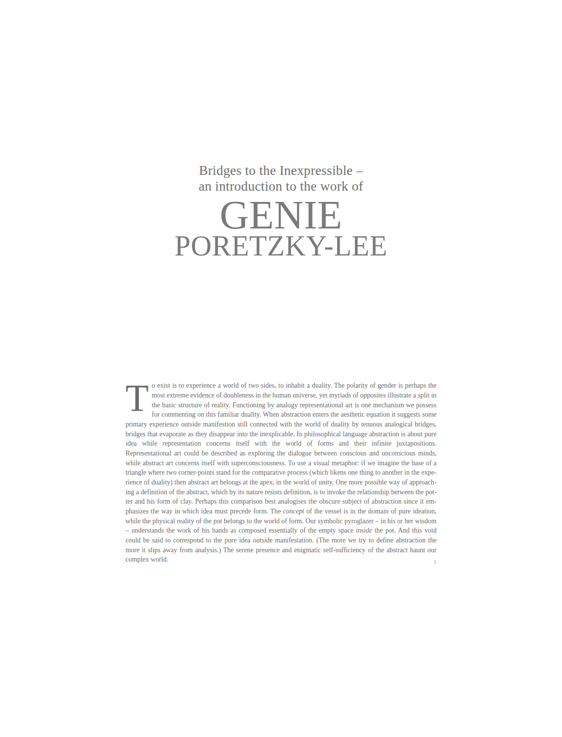Bridges to the Inexpressible –
an introduction to the work of
GENIEPORETZKY-LEE
To exist is to experience a world of two sides, to inhabit a duality. The polarity of gender is perhaps the most extreme evidence of doubleness in the human universe, yet myriads of opposites illustrate a split in the basic structure of reality. Functioning by analogy representational art is one mechanism we possess for commenting on this familiar duality. When abstraction enters the aesthetic equation it suggests some primary experience outside manifestion still connected with the world of duality by tenuous analogical bridges, bridges that evaporate as they disappear into the inexplicable. In philosophical language abstraction is about pure idea while representation concerns itself with the world of forms and their infinite juxtapositions. Representational art could be described as exploring the dialogue between conscious and unconscious minds, while abstract art concerns itself with superconsciousness. To use a visual metaphor: if we imagine the base of a triangle where two corner-points stand for the comparative process (which likens one thing to another in the experience of duality) then abstract art belongs at the apex, in the world of unity. One more possible way of approaching a definition of the abstract, which by its nature resists definition, is to invoke the relationship between the potter and his form of clay. Perhaps this comparison best analogises the obscure subject of abstraction since it emphasizes the way in which idea must precede form. The concept of the vessel is in the domain of pure ideation, while the physical reality of the pot belongs to the world of form. Our symbolic pyroglazer – in his or her wisdom – understands the work of his hands as composed essentially of the empty space inside the pot. And this void could be said to correspond to the pure idea outside manifestation. (The more we try to define abstraction the more it slips away from analysis.) The serene presence and enigmatic self-sufficiency of the abstract haunt our complex world.
1